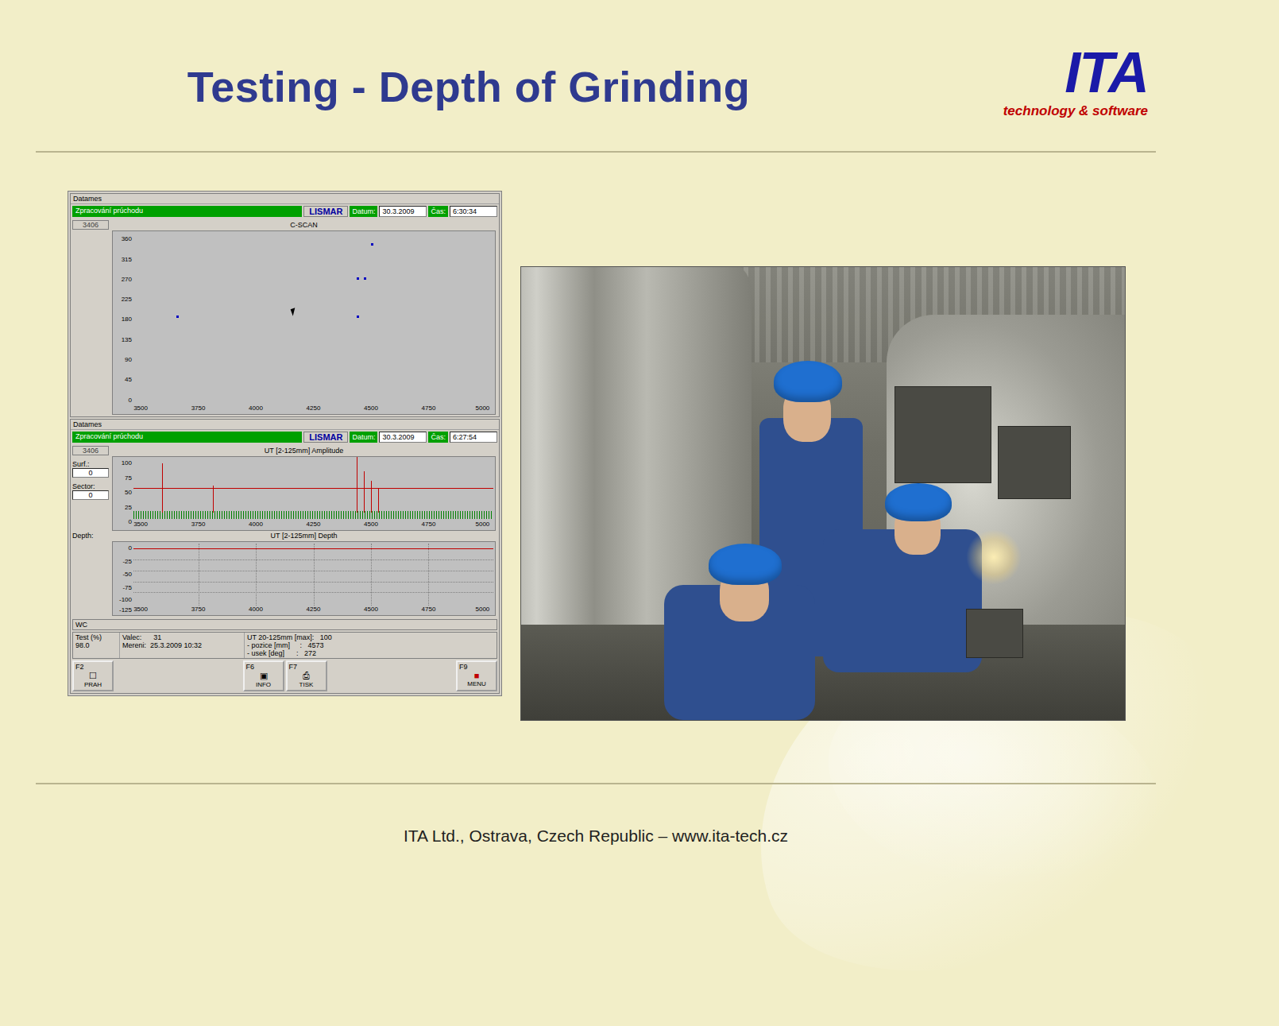Testing - Depth of Grinding
ITA
technology & software
Datames
Zpracování prúchodu
LISMAR
Datum:
30.3.2009
Čas:
6:30:34
3406
C-SCAN
360 315 270 225 180 135 90 45 0
3500 3750 4000 4250 4500 4750 5000
Datames
Zpracování prúchodu
LISMAR
Datum:
30.3.2009
Čas:
6:27:54
3406
Surf.:
0
Sector:
0
Depth:
UT [2-125mm] Amplitude
100 75 50 25 0
3500 3750 4000 4250 4500 4750 5000
UT [2-125mm] Depth
0 -25 -50 -75 -100 -125
3500 3750 4000 4250 4500 4750 5000
WC
Test (%)
98.0
Valec: 31
Mereni: 25.3.2009 10:32
UT 20-125mm [max]: 100
- pozice [mm] : 4573
- usek [deg] : 272
F2
☐
PRAH
F6
▣
INFO
F7
⎙
TISK
F9
■
MENU
ITA Ltd., Ostrava, Czech Republic – www.ita-tech.cz